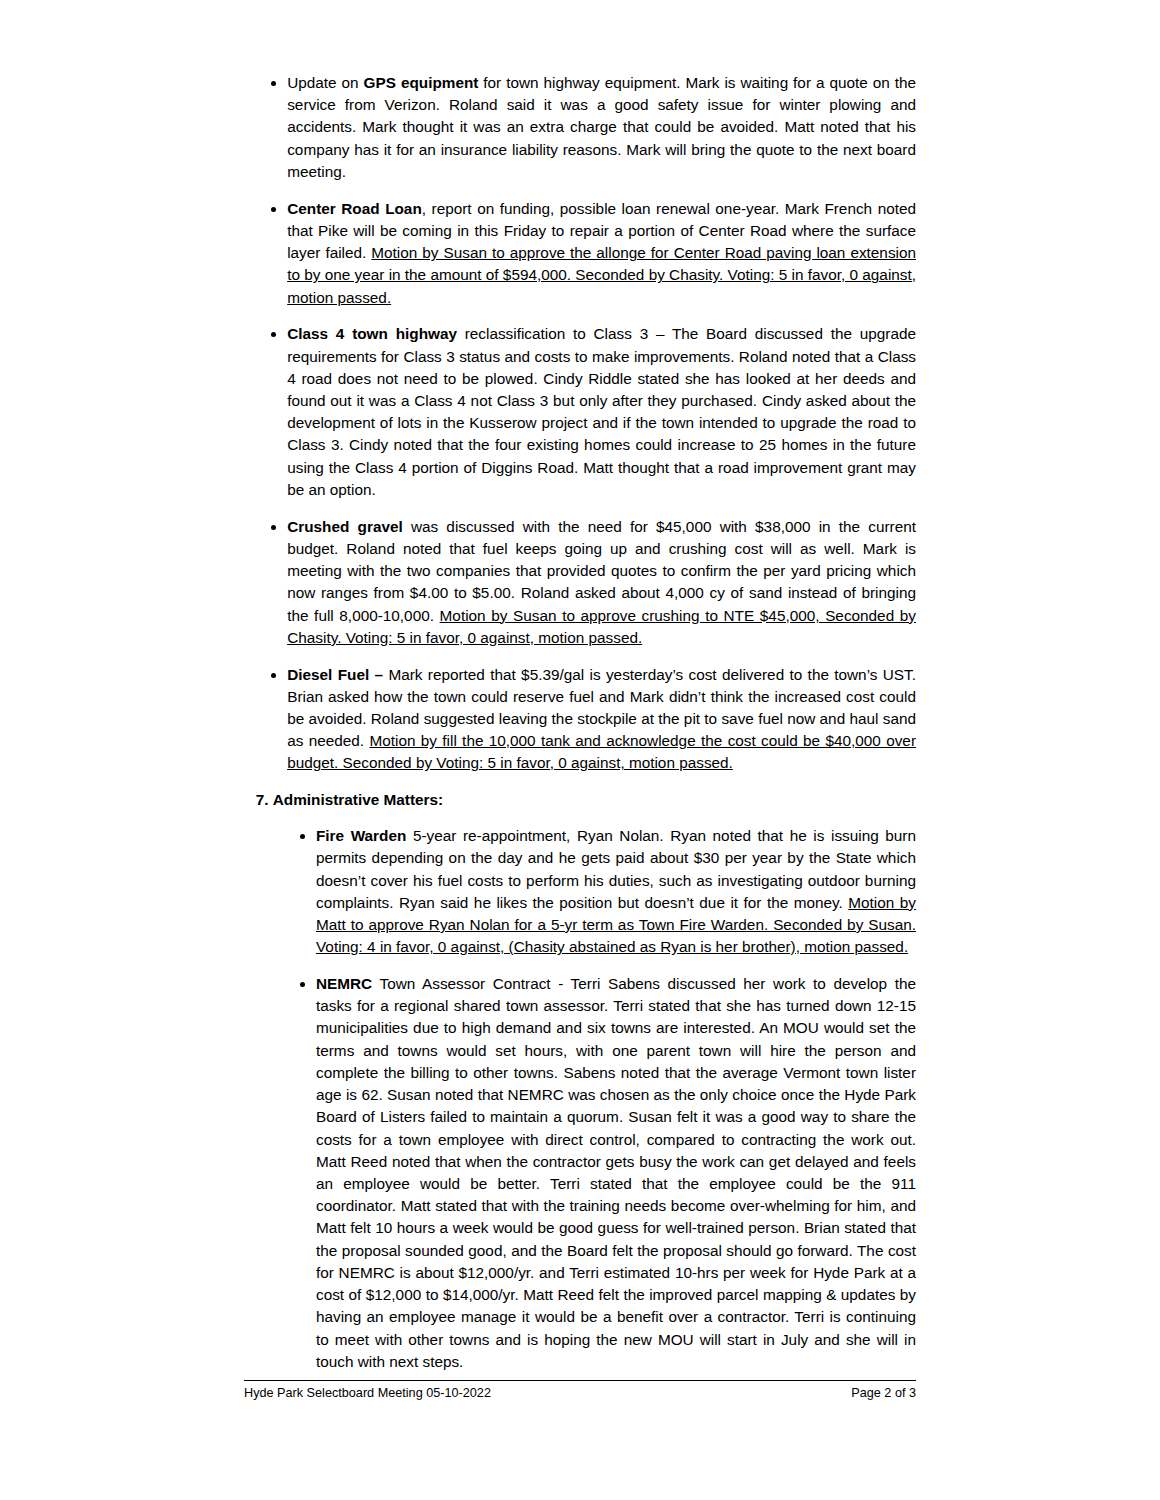Update on GPS equipment for town highway equipment. Mark is waiting for a quote on the service from Verizon. Roland said it was a good safety issue for winter plowing and accidents. Mark thought it was an extra charge that could be avoided. Matt noted that his company has it for an insurance liability reasons. Mark will bring the quote to the next board meeting.
Center Road Loan, report on funding, possible loan renewal one-year. Mark French noted that Pike will be coming in this Friday to repair a portion of Center Road where the surface layer failed. Motion by Susan to approve the allonge for Center Road paving loan extension to by one year in the amount of $594,000. Seconded by Chasity. Voting: 5 in favor, 0 against, motion passed.
Class 4 town highway reclassification to Class 3 – The Board discussed the upgrade requirements for Class 3 status and costs to make improvements. Roland noted that a Class 4 road does not need to be plowed. Cindy Riddle stated she has looked at her deeds and found out it was a Class 4 not Class 3 but only after they purchased. Cindy asked about the development of lots in the Kusserow project and if the town intended to upgrade the road to Class 3. Cindy noted that the four existing homes could increase to 25 homes in the future using the Class 4 portion of Diggins Road. Matt thought that a road improvement grant may be an option.
Crushed gravel was discussed with the need for $45,000 with $38,000 in the current budget. Roland noted that fuel keeps going up and crushing cost will as well. Mark is meeting with the two companies that provided quotes to confirm the per yard pricing which now ranges from $4.00 to $5.00. Roland asked about 4,000 cy of sand instead of bringing the full 8,000-10,000. Motion by Susan to approve crushing to NTE $45,000, Seconded by Chasity. Voting: 5 in favor, 0 against, motion passed.
Diesel Fuel – Mark reported that $5.39/gal is yesterday’s cost delivered to the town’s UST. Brian asked how the town could reserve fuel and Mark didn’t think the increased cost could be avoided. Roland suggested leaving the stockpile at the pit to save fuel now and haul sand as needed. Motion by fill the 10,000 tank and acknowledge the cost could be $40,000 over budget. Seconded by Voting: 5 in favor, 0 against, motion passed.
Administrative Matters:
Fire Warden 5-year re-appointment, Ryan Nolan. Ryan noted that he is issuing burn permits depending on the day and he gets paid about $30 per year by the State which doesn’t cover his fuel costs to perform his duties, such as investigating outdoor burning complaints. Ryan said he likes the position but doesn’t due it for the money. Motion by Matt to approve Ryan Nolan for a 5-yr term as Town Fire Warden. Seconded by Susan. Voting: 4 in favor, 0 against, (Chasity abstained as Ryan is her brother), motion passed.
NEMRC Town Assessor Contract - Terri Sabens discussed her work to develop the tasks for a regional shared town assessor. Terri stated that she has turned down 12-15 municipalities due to high demand and six towns are interested. An MOU would set the terms and towns would set hours, with one parent town will hire the person and complete the billing to other towns. Sabens noted that the average Vermont town lister age is 62. Susan noted that NEMRC was chosen as the only choice once the Hyde Park Board of Listers failed to maintain a quorum. Susan felt it was a good way to share the costs for a town employee with direct control, compared to contracting the work out. Matt Reed noted that when the contractor gets busy the work can get delayed and feels an employee would be better. Terri stated that the employee could be the 911 coordinator. Matt stated that with the training needs become over-whelming for him, and Matt felt 10 hours a week would be good guess for well-trained person. Brian stated that the proposal sounded good, and the Board felt the proposal should go forward. The cost for NEMRC is about $12,000/yr. and Terri estimated 10-hrs per week for Hyde Park at a cost of $12,000 to $14,000/yr. Matt Reed felt the improved parcel mapping & updates by having an employee manage it would be a benefit over a contractor. Terri is continuing to meet with other towns and is hoping the new MOU will start in July and she will in touch with next steps.
Hyde Park Selectboard Meeting 05-10-2022 Page 2 of 3